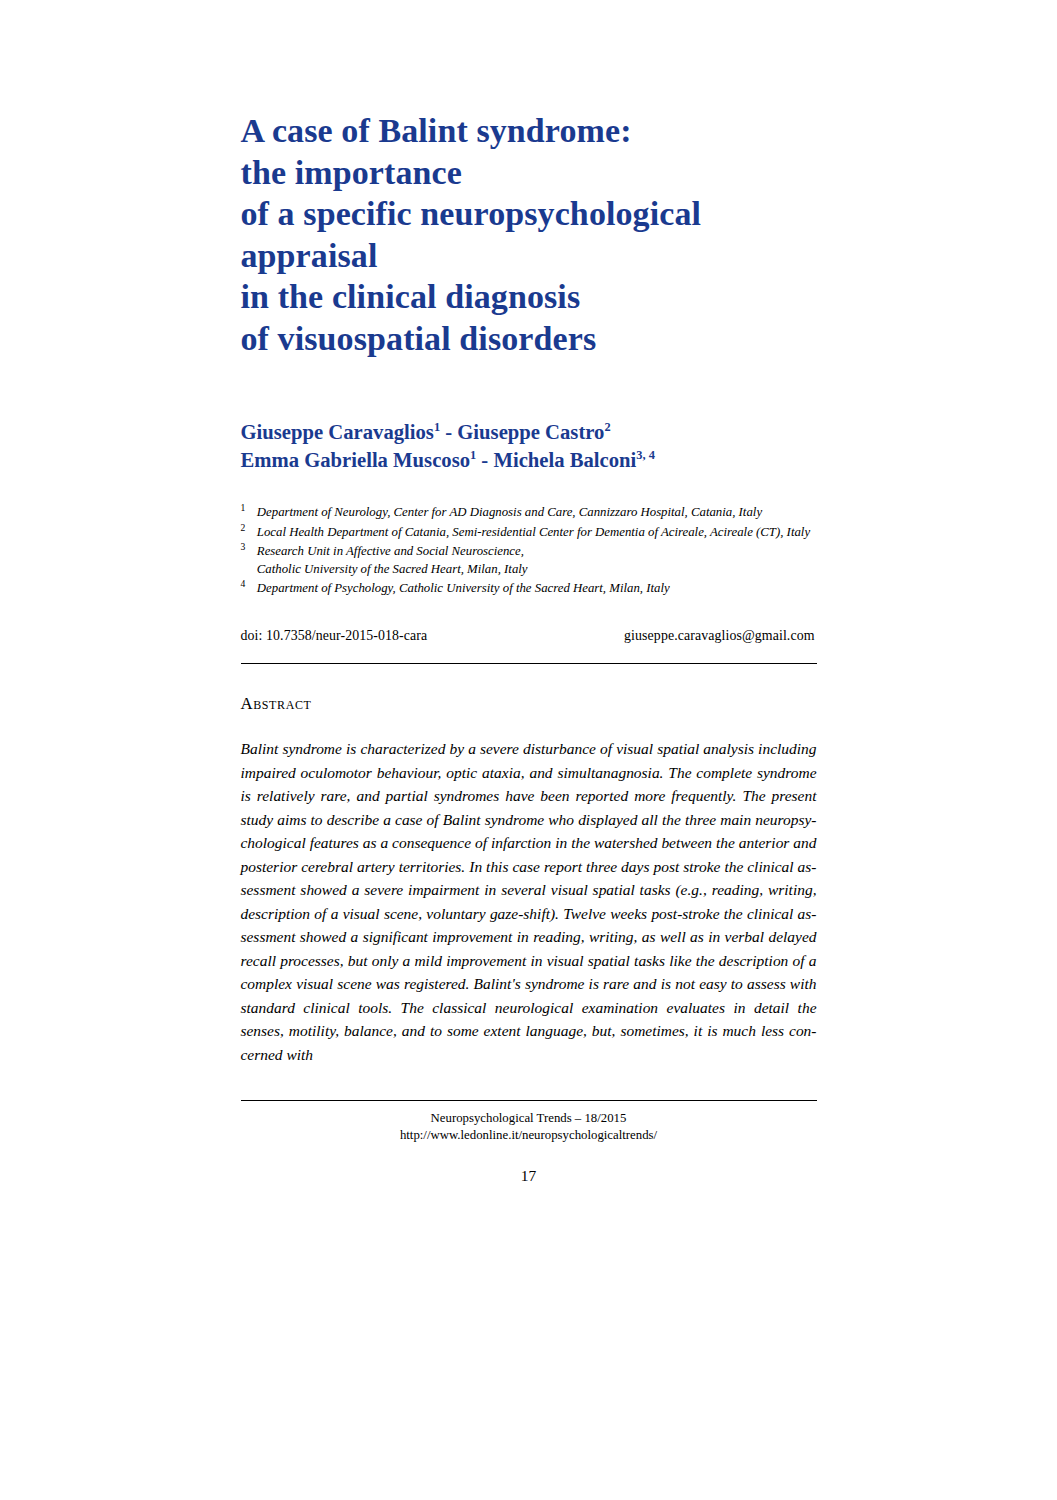A case of Balint syndrome:
the importance
of a specific neuropsychological appraisal
in the clinical diagnosis
of visuospatial disorders
Giuseppe Caravaglios1 - Giuseppe Castro2
Emma Gabriella Muscoso1 - Michela Balconi3, 4
1 Department of Neurology, Center for AD Diagnosis and Care, Cannizzaro Hospital, Catania, Italy
2 Local Health Department of Catania, Semi-residential Center for Dementia of Acireale, Acireale (CT), Italy
3 Research Unit in Affective and Social Neuroscience,
Catholic University of the Sacred Heart, Milan, Italy
4 Department of Psychology, Catholic University of the Sacred Heart, Milan, Italy
doi: 10.7358/neur-2015-018-cara giuseppe.caravaglios@gmail.com
Abstract
Balint syndrome is characterized by a severe disturbance of visual spatial analysis including impaired oculomotor behaviour, optic ataxia, and simultanagnosia. The complete syndrome is relatively rare, and partial syndromes have been reported more frequently. The present study aims to describe a case of Balint syndrome who displayed all the three main neuropsychological features as a consequence of infarction in the watershed between the anterior and posterior cerebral artery territories. In this case report three days post stroke the clinical assessment showed a severe impairment in several visual spatial tasks (e.g., reading, writing, description of a visual scene, voluntary gaze-shift). Twelve weeks post-stroke the clinical assessment showed a significant improvement in reading, writing, as well as in verbal delayed recall processes, but only a mild improvement in visual spatial tasks like the description of a complex visual scene was registered. Balint's syndrome is rare and is not easy to assess with standard clinical tools. The classical neurological examination evaluates in detail the senses, motility, balance, and to some extent language, but, sometimes, it is much less concerned with
Neuropsychological Trends – 18/2015
http://www.ledonline.it/neuropsychologicaltrends/
17